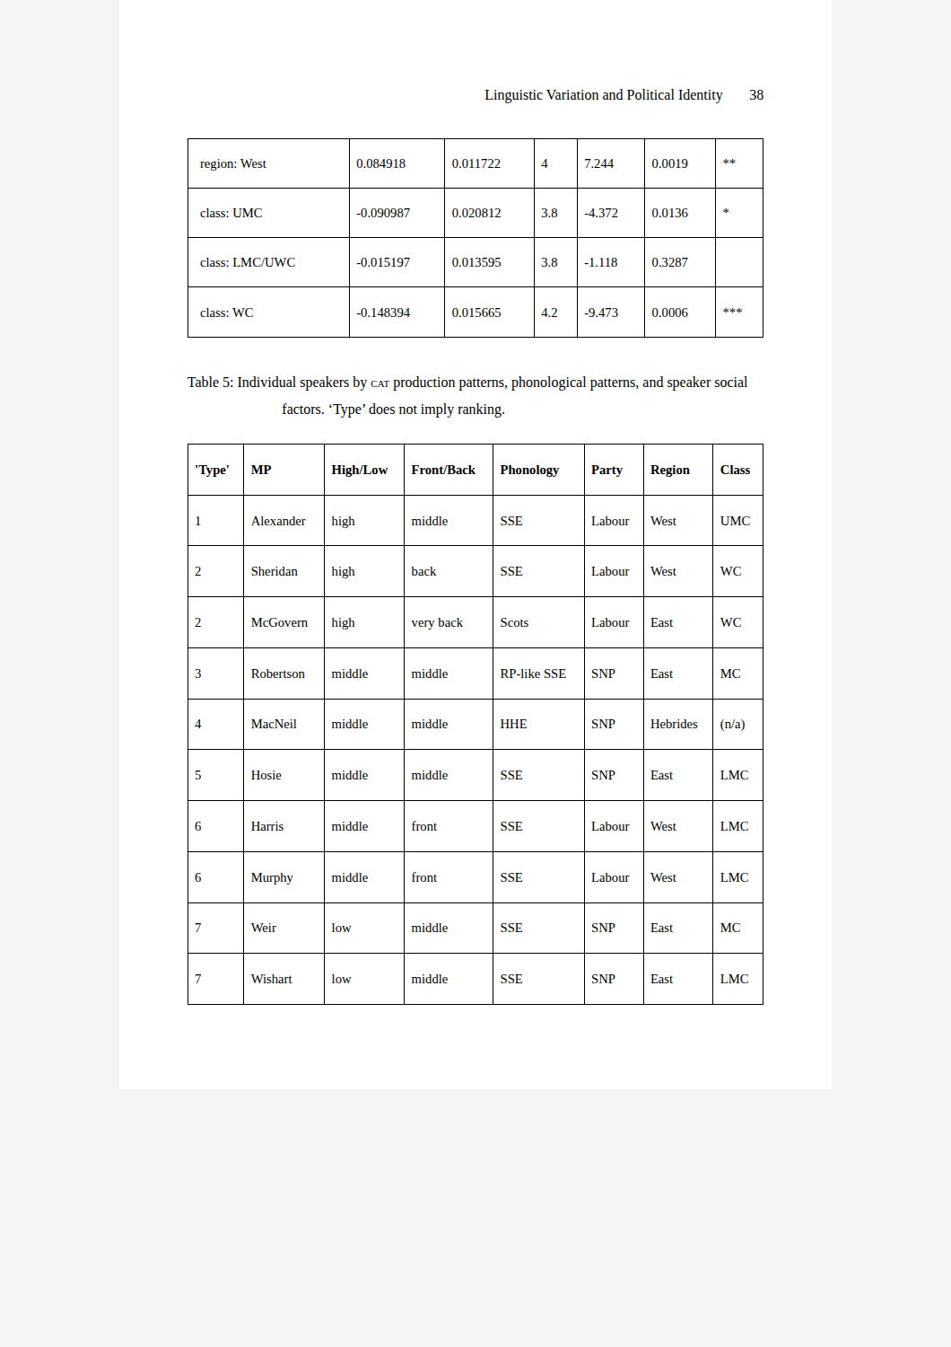Linguistic Variation and Political Identity 38
| region: West | 0.084918 | 0.011722 | 4 | 7.244 | 0.0019 | ** |
| class: UMC | -0.090987 | 0.020812 | 3.8 | -4.372 | 0.0136 | * |
| class: LMC/UWC | -0.015197 | 0.013595 | 3.8 | -1.118 | 0.3287 | |
| class: WC | -0.148394 | 0.015665 | 4.2 | -9.473 | 0.0006 | *** |
Table 5: Individual speakers by cat production patterns, phonological patterns, and speaker social factors. ‘Type’ does not imply ranking.
| 'Type' | MP | High/Low | Front/Back | Phonology | Party | Region | Class |
| --- | --- | --- | --- | --- | --- | --- | --- |
| 1 | Alexander | high | middle | SSE | Labour | West | UMC |
| 2 | Sheridan | high | back | SSE | Labour | West | WC |
| 2 | McGovern | high | very back | Scots | Labour | East | WC |
| 3 | Robertson | middle | middle | RP-like SSE | SNP | East | MC |
| 4 | MacNeil | middle | middle | HHE | SNP | Hebrides | (n/a) |
| 5 | Hosie | middle | middle | SSE | SNP | East | LMC |
| 6 | Harris | middle | front | SSE | Labour | West | LMC |
| 6 | Murphy | middle | front | SSE | Labour | West | LMC |
| 7 | Weir | low | middle | SSE | SNP | East | MC |
| 7 | Wishart | low | middle | SSE | SNP | East | LMC |